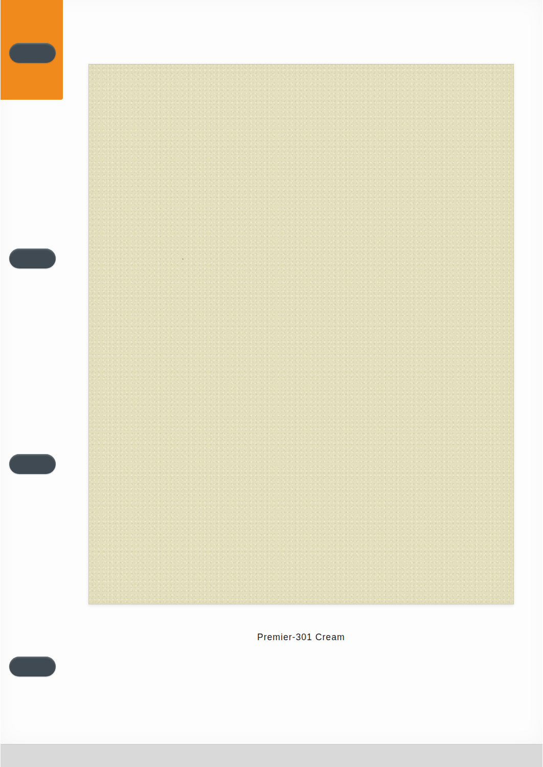Premier-301 Cream
Premier-301 Cream